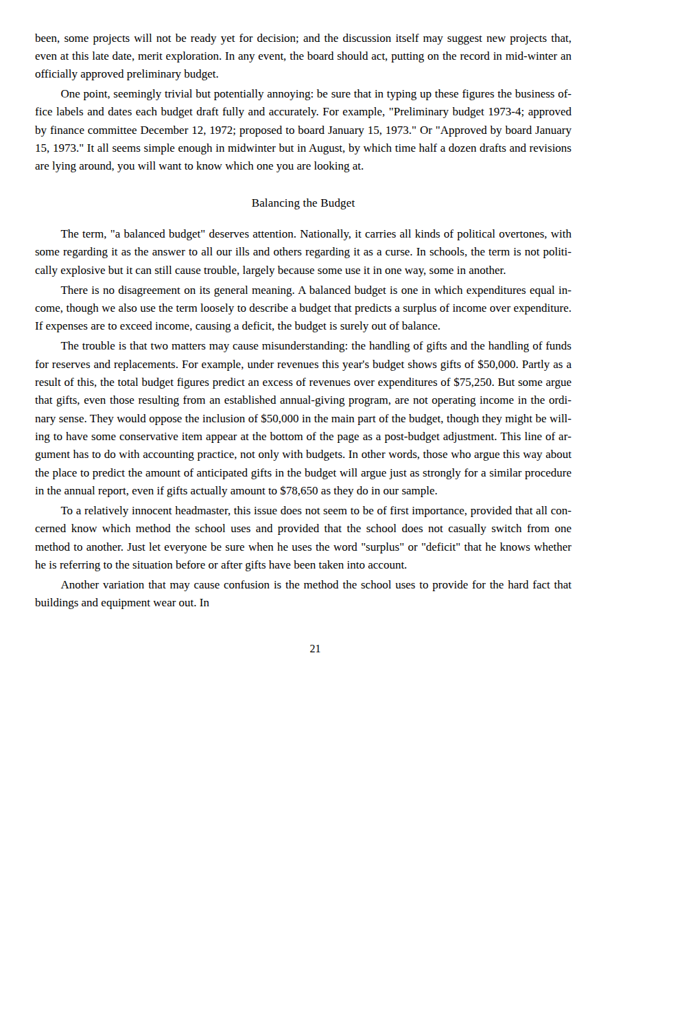been, some projects will not be ready yet for decision; and the discussion itself may suggest new projects that, even at this late date, merit exploration. In any event, the board should act, putting on the record in mid-winter an officially approved preliminary budget.
One point, seemingly trivial but potentially annoying: be sure that in typing up these figures the business office labels and dates each budget draft fully and accurately. For example, "Preliminary budget 1973-4; approved by finance committee December 12, 1972; proposed to board January 15, 1973." Or "Approved by board January 15, 1973." It all seems simple enough in midwinter but in August, by which time half a dozen drafts and revisions are lying around, you will want to know which one you are looking at.
Balancing the Budget
The term, "a balanced budget" deserves attention. Nationally, it carries all kinds of political overtones, with some regarding it as the answer to all our ills and others regarding it as a curse. In schools, the term is not politically explosive but it can still cause trouble, largely because some use it in one way, some in another.
There is no disagreement on its general meaning. A balanced budget is one in which expenditures equal income, though we also use the term loosely to describe a budget that predicts a surplus of income over expenditure. If expenses are to exceed income, causing a deficit, the budget is surely out of balance.
The trouble is that two matters may cause misunderstanding: the handling of gifts and the handling of funds for reserves and replacements. For example, under revenues this year's budget shows gifts of $50,000. Partly as a result of this, the total budget figures predict an excess of revenues over expenditures of $75,250. But some argue that gifts, even those resulting from an established annual-giving program, are not operating income in the ordinary sense. They would oppose the inclusion of $50,000 in the main part of the budget, though they might be willing to have some conservative item appear at the bottom of the page as a post-budget adjustment. This line of argument has to do with accounting practice, not only with budgets. In other words, those who argue this way about the place to predict the amount of anticipated gifts in the budget will argue just as strongly for a similar procedure in the annual report, even if gifts actually amount to $78,650 as they do in our sample.
To a relatively innocent headmaster, this issue does not seem to be of first importance, provided that all concerned know which method the school uses and provided that the school does not casually switch from one method to another. Just let everyone be sure when he uses the word "surplus" or "deficit" that he knows whether he is referring to the situation before or after gifts have been taken into account.
Another variation that may cause confusion is the method the school uses to provide for the hard fact that buildings and equipment wear out. In
21